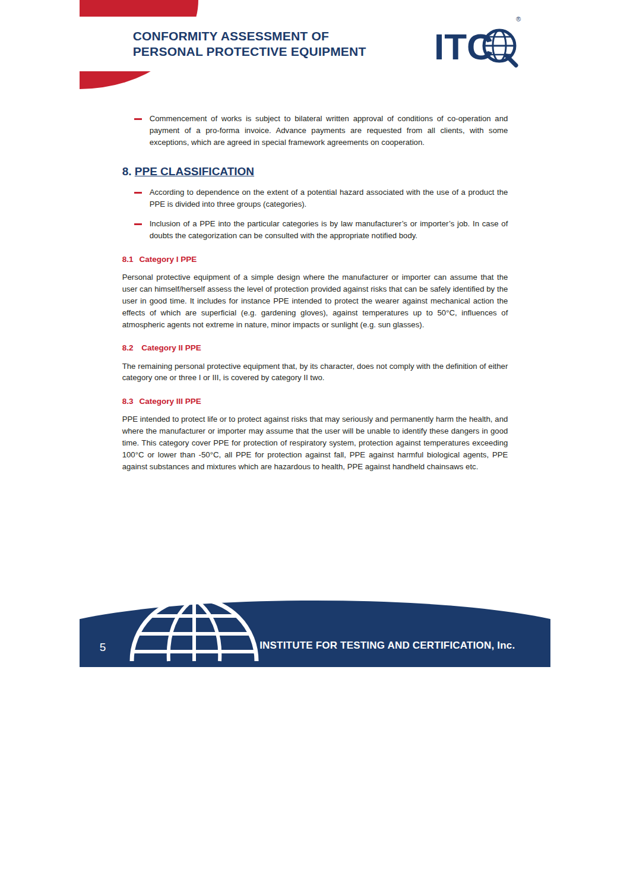CONFORMITY ASSESSMENT OF PERSONAL PROTECTIVE EQUIPMENT
® ITC
Commencement of works is subject to bilateral written approval of conditions of co-operation and payment of a pro-forma invoice. Advance payments are requested from all clients, with some exceptions, which are agreed in special framework agreements on cooperation.
8. PPE CLASSIFICATION
According to dependence on the extent of a potential hazard associated with the use of a product the PPE is divided into three groups (categories).
Inclusion of a PPE into the particular categories is by law manufacturer’s or importer’s job. In case of doubts the categorization can be consulted with the appropriate notified body.
8.1 Category I PPE
Personal protective equipment of a simple design where the manufacturer or importer can assume that the user can himself/herself assess the level of protection provided against risks that can be safely identified by the user in good time. It includes for instance PPE intended to protect the wearer against mechanical action the effects of which are superficial (e.g. gardening gloves), against temperatures up to 50°C, influences of atmospheric agents not extreme in nature, minor impacts or sunlight (e.g. sun glasses).
8.2 Category II PPE
The remaining personal protective equipment that, by its character, does not comply with the definition of either category one or three I or III, is covered by category II two.
8.3 Category III PPE
PPE intended to protect life or to protect against risks that may seriously and permanently harm the health, and where the manufacturer or importer may assume that the user will be unable to identify these dangers in good time. This category cover PPE for protection of respiratory system, protection against temperatures exceeding 100°C or lower than -50°C, all PPE for protection against fall, PPE against harmful biological agents, PPE against substances and mixtures which are hazardous to health, PPE against handheld chainsaws etc.
5
INSTITUTE FOR TESTING AND CERTIFICATION, Inc.